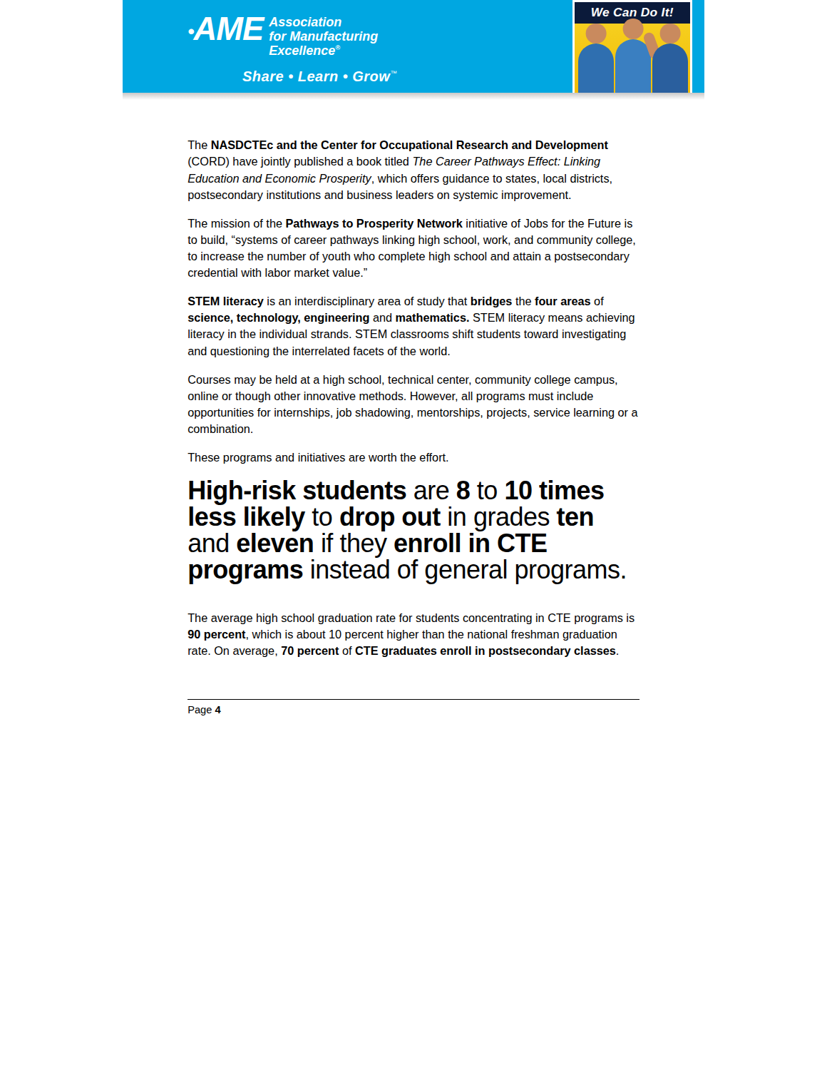•AME
Association
for Manufacturing
Excellence®
Share • Learn • Grow™
We Can Do It!
The NASDCTEc and the Center for Occupational Research and Development (CORD) have jointly published a book titled The Career Pathways Effect: Linking Education and Economic Prosperity, which offers guidance to states, local districts, postsecondary institutions and business leaders on systemic improvement.
The mission of the Pathways to Prosperity Network initiative of Jobs for the Future is to build, “systems of career pathways linking high school, work, and community college, to increase the number of youth who complete high school and attain a postsecondary credential with labor market value.”
STEM literacy is an interdisciplinary area of study that bridges the four areas of science, technology, engineering and mathematics. STEM literacy means achieving literacy in the individual strands. STEM classrooms shift students toward investigating and questioning the interrelated facets of the world.
Courses may be held at a high school, technical center, community college campus, online or though other innovative methods. However, all programs must include opportunities for internships, job shadowing, mentorships, projects, service learning or a combination.
These programs and initiatives are worth the effort.
High-risk students are 8 to 10 times less likely to drop out in grades ten and eleven if they enroll in CTE programs instead of general programs.
The average high school graduation rate for students concentrating in CTE programs is 90 percent, which is about 10 percent higher than the national freshman graduation rate. On average, 70 percent of CTE graduates enroll in postsecondary classes.
Page 4